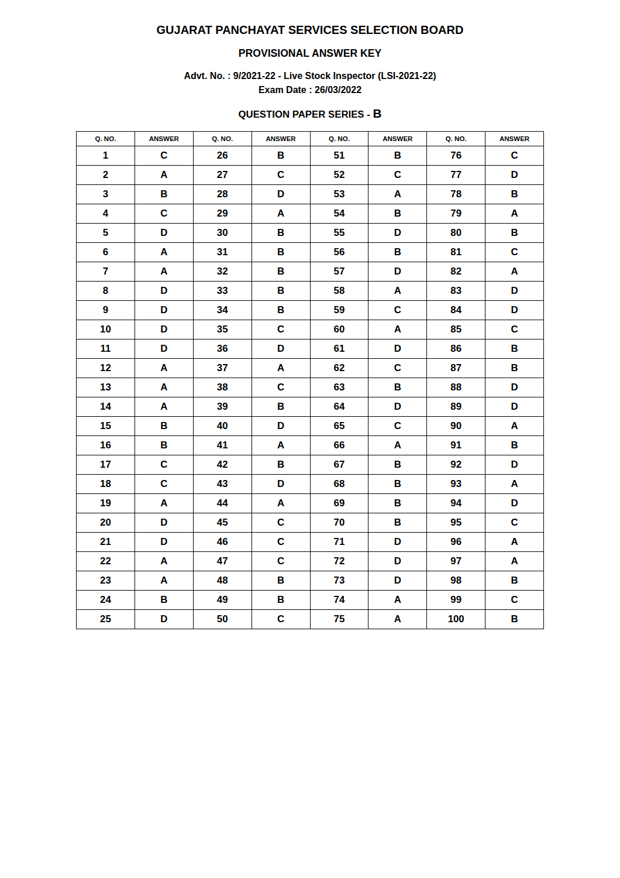GUJARAT PANCHAYAT SERVICES SELECTION BOARD
PROVISIONAL ANSWER KEY
Advt. No. : 9/2021-22 - Live Stock Inspector (LSI-2021-22)
Exam Date : 26/03/2022
QUESTION PAPER SERIES - B
| Q. NO. | ANSWER | Q. NO. | ANSWER | Q. NO. | ANSWER | Q. NO. | ANSWER |
| --- | --- | --- | --- | --- | --- | --- | --- |
| 1 | C | 26 | B | 51 | B | 76 | C |
| 2 | A | 27 | C | 52 | C | 77 | D |
| 3 | B | 28 | D | 53 | A | 78 | B |
| 4 | C | 29 | A | 54 | B | 79 | A |
| 5 | D | 30 | B | 55 | D | 80 | B |
| 6 | A | 31 | B | 56 | B | 81 | C |
| 7 | A | 32 | B | 57 | D | 82 | A |
| 8 | D | 33 | B | 58 | A | 83 | D |
| 9 | D | 34 | B | 59 | C | 84 | D |
| 10 | D | 35 | C | 60 | A | 85 | C |
| 11 | D | 36 | D | 61 | D | 86 | B |
| 12 | A | 37 | A | 62 | C | 87 | B |
| 13 | A | 38 | C | 63 | B | 88 | D |
| 14 | A | 39 | B | 64 | D | 89 | D |
| 15 | B | 40 | D | 65 | C | 90 | A |
| 16 | B | 41 | A | 66 | A | 91 | B |
| 17 | C | 42 | B | 67 | B | 92 | D |
| 18 | C | 43 | D | 68 | B | 93 | A |
| 19 | A | 44 | A | 69 | B | 94 | D |
| 20 | D | 45 | C | 70 | B | 95 | C |
| 21 | D | 46 | C | 71 | D | 96 | A |
| 22 | A | 47 | C | 72 | D | 97 | A |
| 23 | A | 48 | B | 73 | D | 98 | B |
| 24 | B | 49 | B | 74 | A | 99 | C |
| 25 | D | 50 | C | 75 | A | 100 | B |